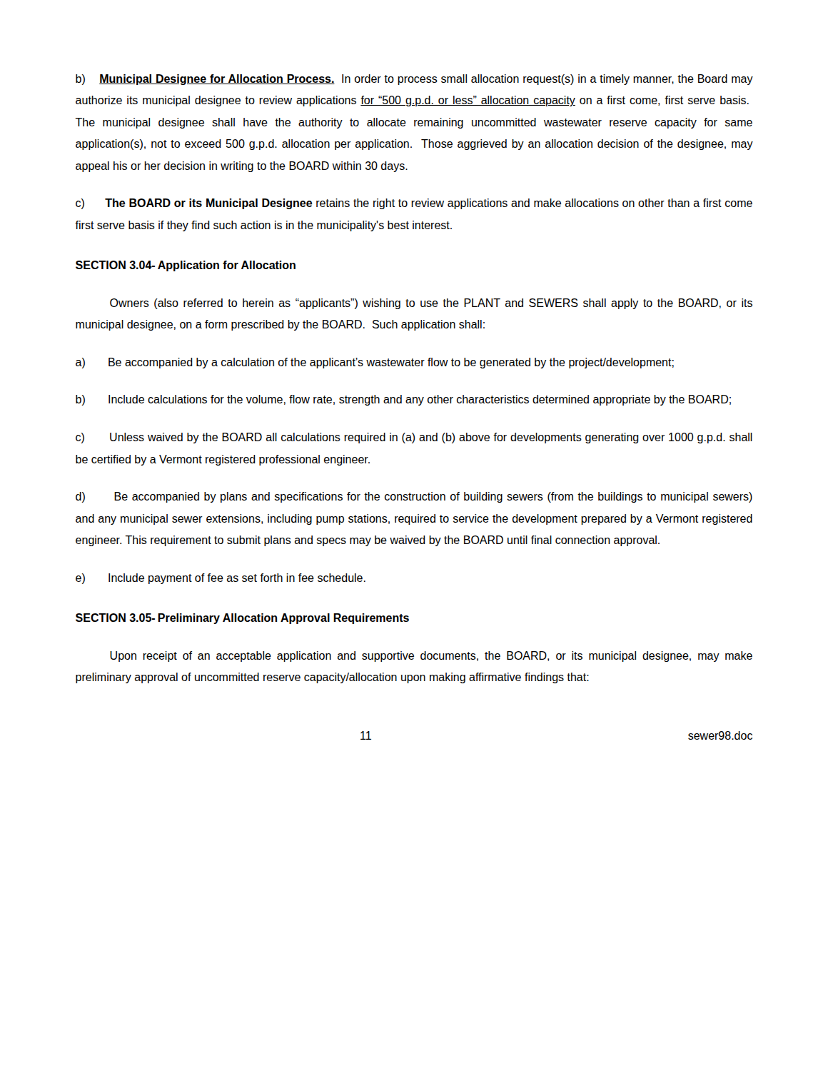b) Municipal Designee for Allocation Process. In order to process small allocation request(s) in a timely manner, the Board may authorize its municipal designee to review applications for “500 g.p.d. or less” allocation capacity on a first come, first serve basis. The municipal designee shall have the authority to allocate remaining uncommitted wastewater reserve capacity for same application(s), not to exceed 500 g.p.d. allocation per application. Those aggrieved by an allocation decision of the designee, may appeal his or her decision in writing to the BOARD within 30 days.
c) The BOARD or its Municipal Designee retains the right to review applications and make allocations on other than a first come first serve basis if they find such action is in the municipality's best interest.
SECTION 3.04-Application for Allocation
Owners (also referred to herein as “applicants”) wishing to use the PLANT and SEWERS shall apply to the BOARD, or its municipal designee, on a form prescribed by the BOARD. Such application shall:
a) Be accompanied by a calculation of the applicant’s wastewater flow to be generated by the project/development;
b) Include calculations for the volume, flow rate, strength and any other characteristics determined appropriate by the BOARD;
c) Unless waived by the BOARD all calculations required in (a) and (b) above for developments generating over 1000 g.p.d. shall be certified by a Vermont registered professional engineer.
d) Be accompanied by plans and specifications for the construction of building sewers (from the buildings to municipal sewers) and any municipal sewer extensions, including pump stations, required to service the development prepared by a Vermont registered engineer. This requirement to submit plans and specs may be waived by the BOARD until final connection approval.
e) Include payment of fee as set forth in fee schedule.
SECTION 3.05-Preliminary Allocation Approval Requirements
Upon receipt of an acceptable application and supportive documents, the BOARD, or its municipal designee, may make preliminary approval of uncommitted reserve capacity/allocation upon making affirmative findings that:
11 sewer98.doc